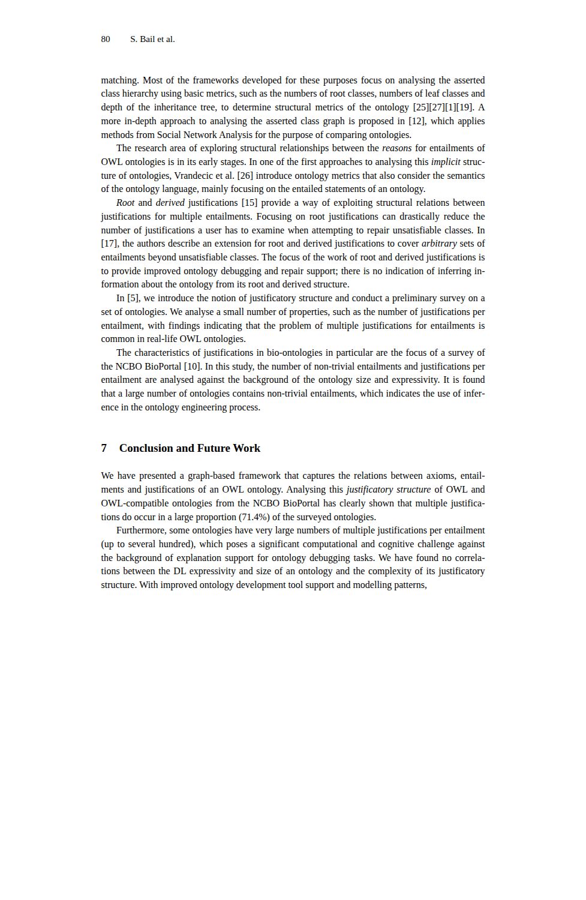80 S. Bail et al.
matching. Most of the frameworks developed for these purposes focus on analysing the asserted class hierarchy using basic metrics, such as the numbers of root classes, numbers of leaf classes and depth of the inheritance tree, to determine structural metrics of the ontology [25][27][1][19]. A more in-depth approach to analysing the asserted class graph is proposed in [12], which applies methods from Social Network Analysis for the purpose of comparing ontologies.
The research area of exploring structural relationships between the reasons for entailments of OWL ontologies is in its early stages. In one of the first approaches to analysing this implicit structure of ontologies, Vrandecic et al. [26] introduce ontology metrics that also consider the semantics of the ontology language, mainly focusing on the entailed statements of an ontology.
Root and derived justifications [15] provide a way of exploiting structural relations between justifications for multiple entailments. Focusing on root justifications can drastically reduce the number of justifications a user has to examine when attempting to repair unsatisfiable classes. In [17], the authors describe an extension for root and derived justifications to cover arbitrary sets of entailments beyond unsatisfiable classes. The focus of the work of root and derived justifications is to provide improved ontology debugging and repair support; there is no indication of inferring information about the ontology from its root and derived structure.
In [5], we introduce the notion of justificatory structure and conduct a preliminary survey on a set of ontologies. We analyse a small number of properties, such as the number of justifications per entailment, with findings indicating that the problem of multiple justifications for entailments is common in real-life OWL ontologies.
The characteristics of justifications in bio-ontologies in particular are the focus of a survey of the NCBO BioPortal [10]. In this study, the number of non-trivial entailments and justifications per entailment are analysed against the background of the ontology size and expressivity. It is found that a large number of ontologies contains non-trivial entailments, which indicates the use of inference in the ontology engineering process.
7 Conclusion and Future Work
We have presented a graph-based framework that captures the relations between axioms, entailments and justifications of an OWL ontology. Analysing this justificatory structure of OWL and OWL-compatible ontologies from the NCBO BioPortal has clearly shown that multiple justifications do occur in a large proportion (71.4%) of the surveyed ontologies.
Furthermore, some ontologies have very large numbers of multiple justifications per entailment (up to several hundred), which poses a significant computational and cognitive challenge against the background of explanation support for ontology debugging tasks. We have found no correlations between the DL expressivity and size of an ontology and the complexity of its justificatory structure. With improved ontology development tool support and modelling patterns,